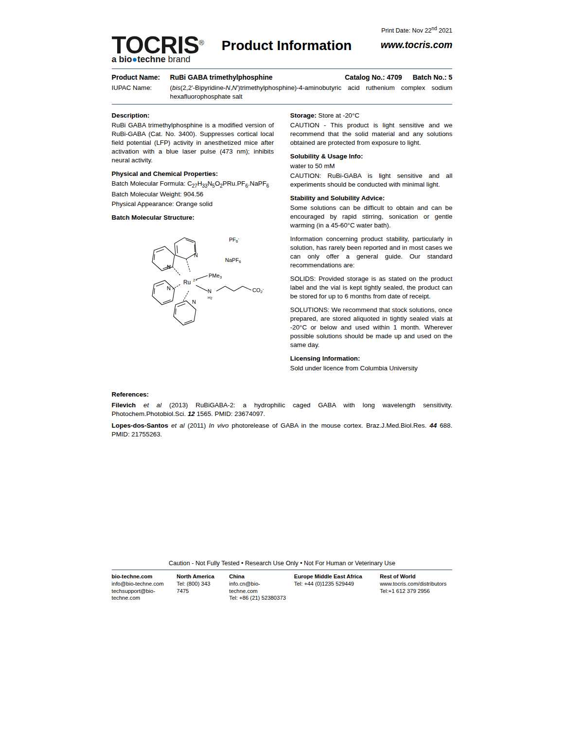Print Date: Nov 22nd 2021
TOCRIS®
a bio●techne brand
Product Information
www.tocris.com
Product Name:
RuBi GABA trimethylphosphine
Catalog No.: 4709 Batch No.: 5
IUPAC Name:
(bis(2,2'-Bipyridine-N,N')trimethylphosphine)-4-aminobutyric acid ruthenium complex sodium hexafluorophosphate salt
Description:
RuBi GABA trimethylphosphine is a modified version of RuBi-GABA (Cat. No. 3400). Suppresses cortical local field potential (LFP) activity in anesthetized mice after activation with a blue laser pulse (473 nm); inhibits neural activity.
Physical and Chemical Properties:
Batch Molecular Formula: C27H33N5O2PRu.PF6.NaPF6
Batch Molecular Weight: 904.56
Physical Appearance: Orange solid
Batch Molecular Structure:
N N N N Ru 2+ PMe3 N H2 CO2- PF6- NaPF6
Storage: Store at -20°C
CAUTION - This product is light sensitive and we recommend that the solid material and any solutions obtained are protected from exposure to light.
Solubility & Usage Info:
water to 50 mM
CAUTION: RuBi-GABA is light sensitive and all experiments should be conducted with minimal light.
Stability and Solubility Advice:
Some solutions can be difficult to obtain and can be encouraged by rapid stirring, sonication or gentle warming (in a 45-60°C water bath).
Information concerning product stability, particularly in solution, has rarely been reported and in most cases we can only offer a general guide. Our standard recommendations are:
SOLIDS: Provided storage is as stated on the product label and the vial is kept tightly sealed, the product can be stored for up to 6 months from date of receipt.
SOLUTIONS: We recommend that stock solutions, once prepared, are stored aliquoted in tightly sealed vials at -20°C or below and used within 1 month. Wherever possible solutions should be made up and used on the same day.
Licensing Information:
Sold under licence from Columbia University
References:
Filevich et al (2013) RuBiGABA-2: a hydrophilic caged GABA with long wavelength sensitivity. Photochem.Photobiol.Sci. 12 1565. PMID: 23674097.
Lopes-dos-Santos et al (2011) In vivo photorelease of GABA in the mouse cortex. Braz.J.Med.Biol.Res. 44 688. PMID: 21755263.
Caution - Not Fully Tested • Research Use Only • Not For Human or Veterinary Use
bio-techne.com info@bio-techne.com
techsupport@bio-techne.com
North America Tel: (800) 343 7475
China info.cn@bio-techne.com
Tel: +86 (21) 52380373
Europe Middle East Africa Tel: +44 (0)1235 529449
Rest of World www.tocris.com/distributors
Tel:+1 612 379 2956